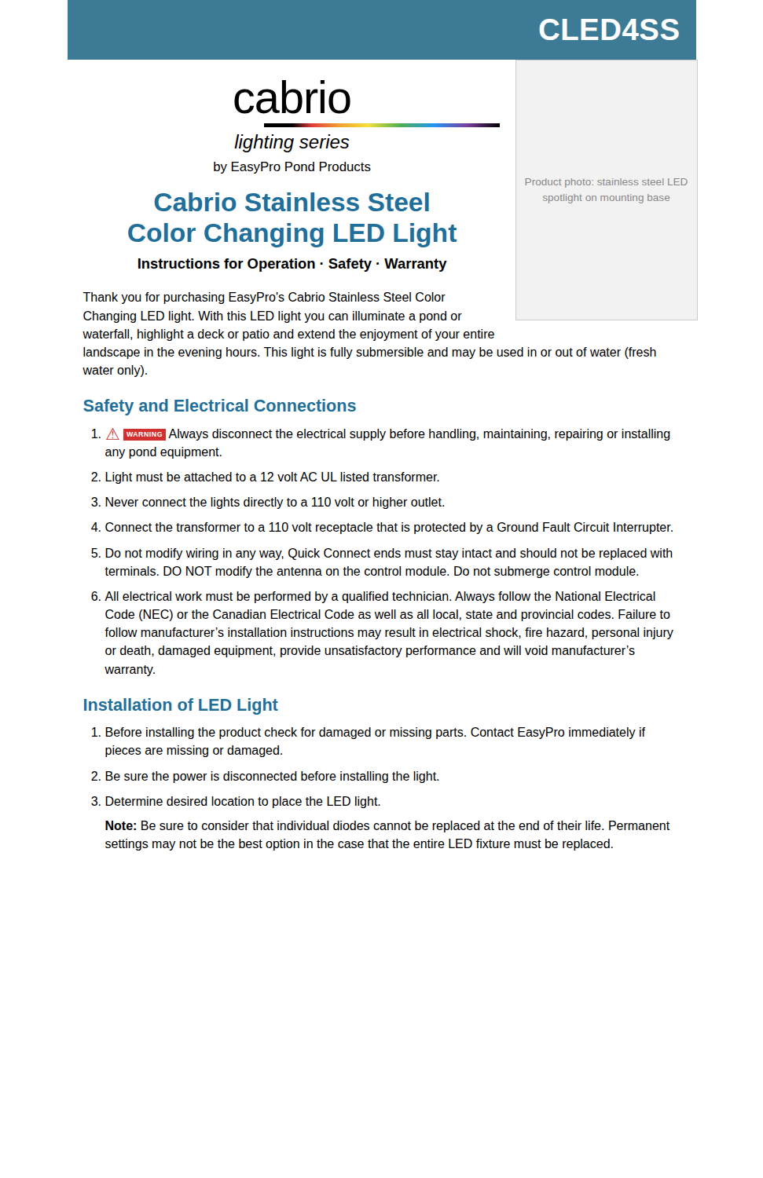CLED4SS
Product photo: stainless steel LED spotlight on mounting base
cabrio
lighting series
by EasyPro Pond Products
Cabrio Stainless Steel
Color Changing LED Light
Instructions for Operation · Safety · Warranty
Thank you for purchasing EasyPro's Cabrio Stainless Steel Color Changing LED light. With this LED light you can illuminate a pond or waterfall, highlight a deck or patio and extend the enjoyment of your entire landscape in the evening hours. This light is fully submersible and may be used in or out of water (fresh water only).
Safety and Electrical Connections
⚠ WARNING Always disconnect the electrical supply before handling, maintaining, repairing or installing any pond equipment.
Light must be attached to a 12 volt AC UL listed transformer.
Never connect the lights directly to a 110 volt or higher outlet.
Connect the transformer to a 110 volt receptacle that is protected by a Ground Fault Circuit Interrupter.
Do not modify wiring in any way, Quick Connect ends must stay intact and should not be replaced with terminals. DO NOT modify the antenna on the control module. Do not submerge control module.
All electrical work must be performed by a qualified technician. Always follow the National Electrical Code (NEC) or the Canadian Electrical Code as well as all local, state and provincial codes. Failure to follow manufacturer’s installation instructions may result in electrical shock, fire hazard, personal injury or death, damaged equipment, provide unsatisfactory performance and will void manufacturer’s warranty.
Installation of LED Light
Before installing the product check for damaged or missing parts. Contact EasyPro immediately if pieces are missing or damaged.
Be sure the power is disconnected before installing the light.
Determine desired location to place the LED light.
Note: Be sure to consider that individual diodes cannot be replaced at the end of their life. Permanent settings may not be the best option in the case that the entire LED fixture must be replaced.